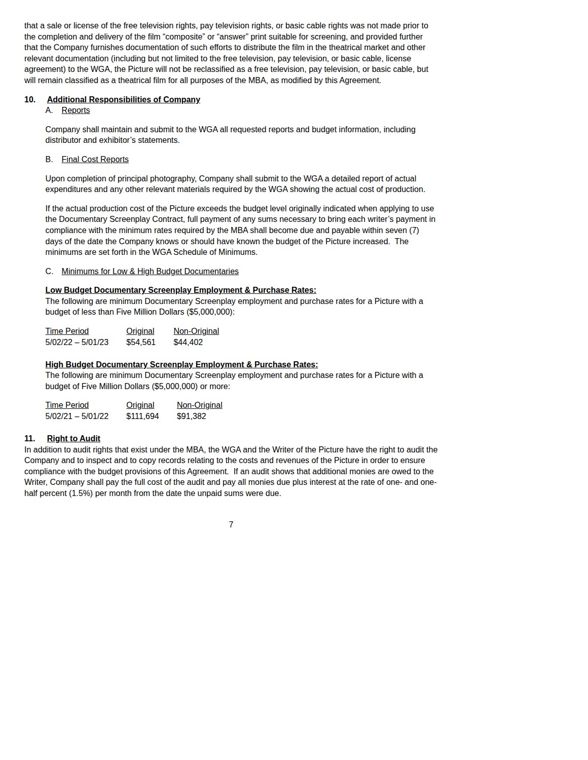that a sale or license of the free television rights, pay television rights, or basic cable rights was not made prior to the completion and delivery of the film “composite” or “answer” print suitable for screening, and provided further that the Company furnishes documentation of such efforts to distribute the film in the theatrical market and other relevant documentation (including but not limited to the free television, pay television, or basic cable, license agreement) to the WGA, the Picture will not be reclassified as a free television, pay television, or basic cable, but will remain classified as a theatrical film for all purposes of the MBA, as modified by this Agreement.
10. Additional Responsibilities of Company
A. Reports
Company shall maintain and submit to the WGA all requested reports and budget information, including distributor and exhibitor’s statements.
B. Final Cost Reports
Upon completion of principal photography, Company shall submit to the WGA a detailed report of actual expenditures and any other relevant materials required by the WGA showing the actual cost of production.
If the actual production cost of the Picture exceeds the budget level originally indicated when applying to use the Documentary Screenplay Contract, full payment of any sums necessary to bring each writer’s payment in compliance with the minimum rates required by the MBA shall become due and payable within seven (7) days of the date the Company knows or should have known the budget of the Picture increased. The minimums are set forth in the WGA Schedule of Minimums.
C. Minimums for Low & High Budget Documentaries
Low Budget Documentary Screenplay Employment & Purchase Rates:
The following are minimum Documentary Screenplay employment and purchase rates for a Picture with a budget of less than Five Million Dollars ($5,000,000):
| Time Period | Original | Non-Original |
| --- | --- | --- |
| 5/02/22 – 5/01/23 | $54,561 | $44,402 |
High Budget Documentary Screenplay Employment & Purchase Rates:
The following are minimum Documentary Screenplay employment and purchase rates for a Picture with a budget of Five Million Dollars ($5,000,000) or more:
| Time Period | Original | Non-Original |
| --- | --- | --- |
| 5/02/21 – 5/01/22 | $111,694 | $91,382 |
11. Right to Audit
In addition to audit rights that exist under the MBA, the WGA and the Writer of the Picture have the right to audit the Company and to inspect and to copy records relating to the costs and revenues of the Picture in order to ensure compliance with the budget provisions of this Agreement. If an audit shows that additional monies are owed to the Writer, Company shall pay the full cost of the audit and pay all monies due plus interest at the rate of one- and one-half percent (1.5%) per month from the date the unpaid sums were due.
7